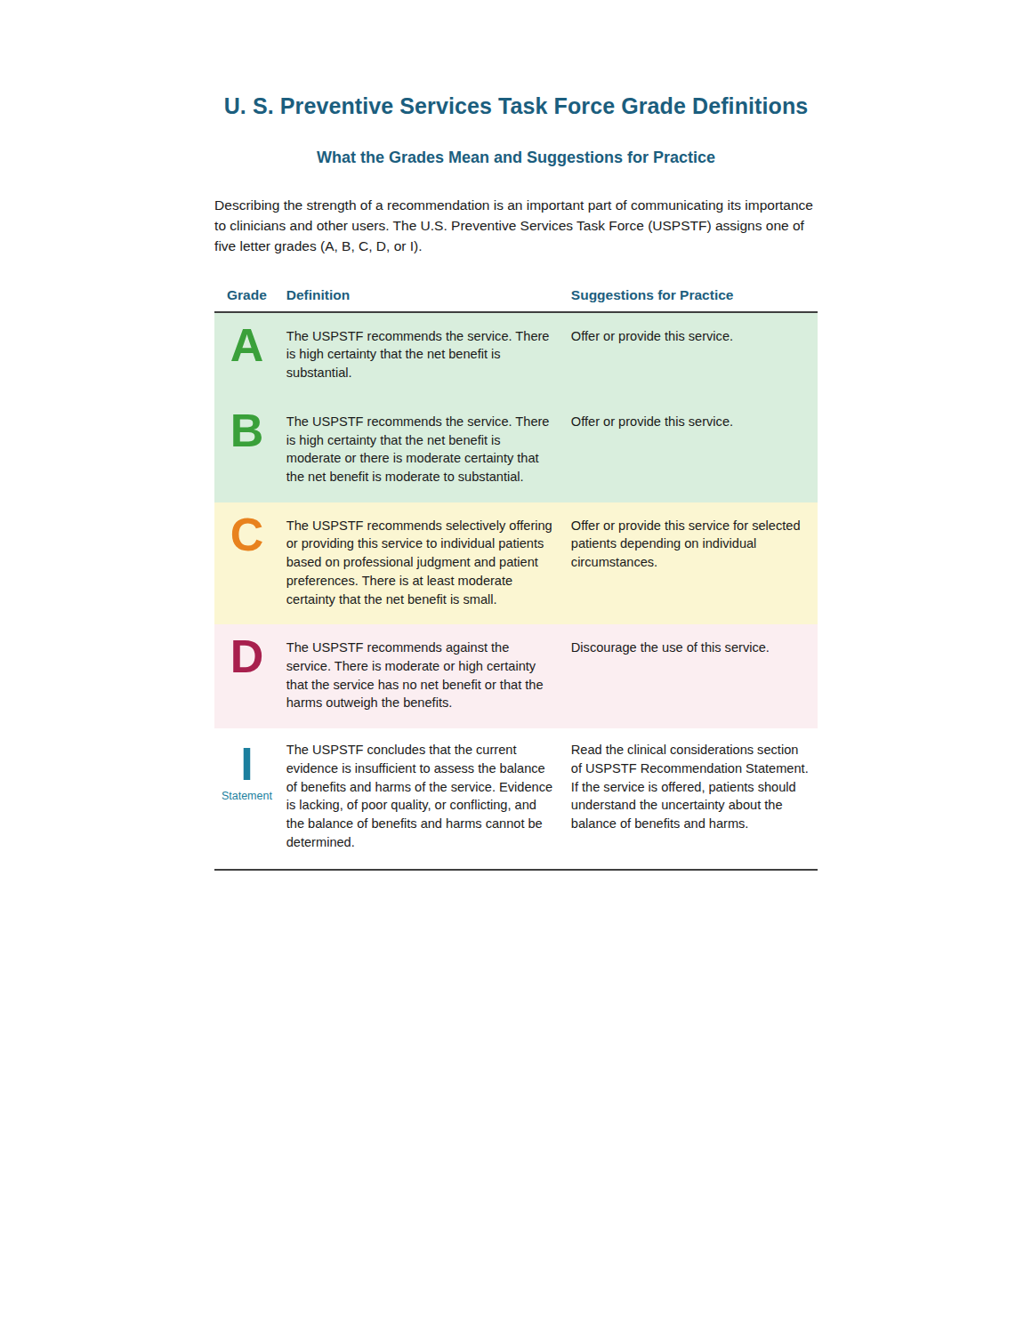U. S. Preventive Services Task Force Grade Definitions
What the Grades Mean and Suggestions for Practice
Describing the strength of a recommendation is an important part of communicating its importance to clinicians and other users. The U.S. Preventive Services Task Force (USPSTF) assigns one of five letter grades (A, B, C, D, or I).
| Grade | Definition | Suggestions for Practice |
| --- | --- | --- |
| A | The USPSTF recommends the service. There is high certainty that the net benefit is substantial. | Offer or provide this service. |
| B | The USPSTF recommends the service. There is high certainty that the net benefit is moderate or there is moderate certainty that the net benefit is moderate to substantial. | Offer or provide this service. |
| C | The USPSTF recommends selectively offering or providing this service to individual patients based on professional judgment and patient preferences. There is at least moderate certainty that the net benefit is small. | Offer or provide this service for selected patients depending on individual circumstances. |
| D | The USPSTF recommends against the service. There is moderate or high certainty that the service has no net benefit or that the harms outweigh the benefits. | Discourage the use of this service. |
| I Statement | The USPSTF concludes that the current evidence is insufficient to assess the balance of benefits and harms of the service. Evidence is lacking, of poor quality, or conflicting, and the balance of benefits and harms cannot be determined. | Read the clinical considerations section of USPSTF Recommendation Statement. If the service is offered, patients should understand the uncertainty about the balance of benefits and harms. |